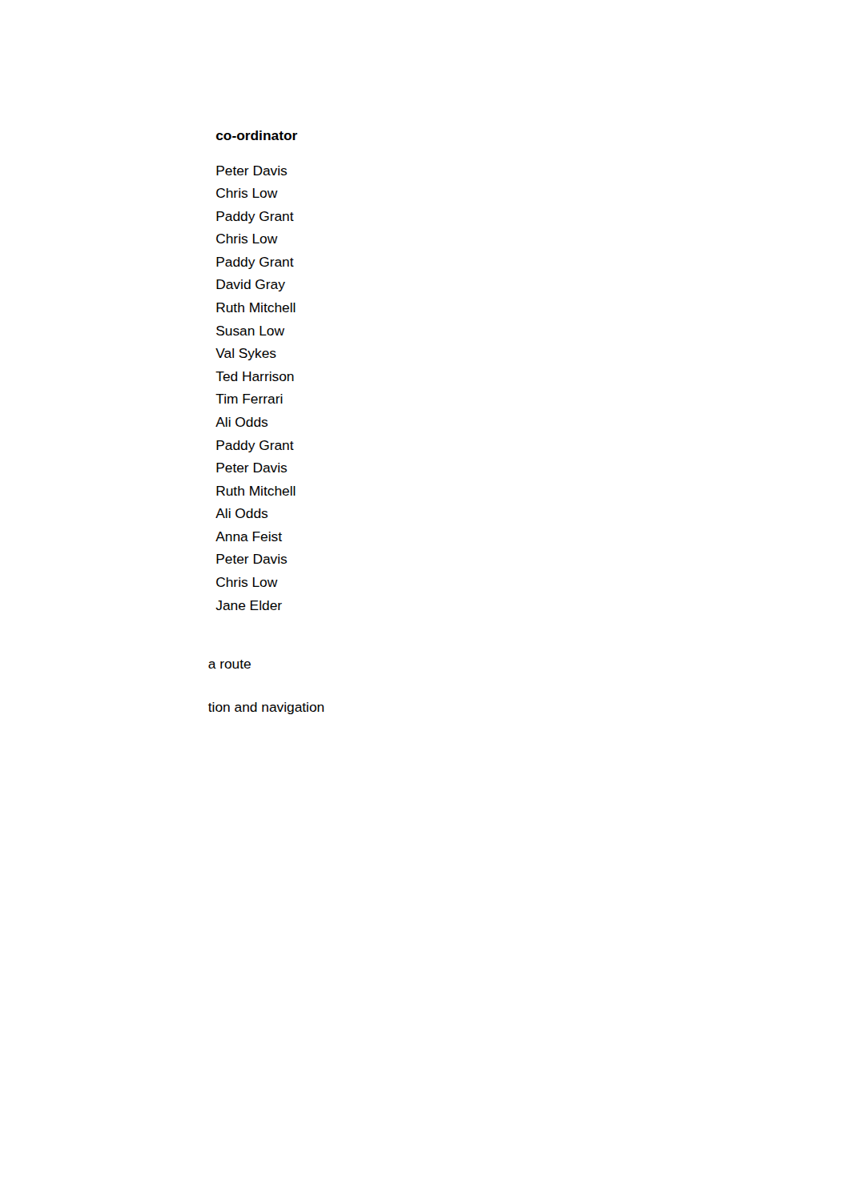co-ordinator
Peter Davis
Chris Low
Paddy Grant
Chris Low
Paddy Grant
David Gray
Ruth Mitchell
Susan Low
Val Sykes
Ted Harrison
Tim Ferrari
Ali Odds
Paddy Grant
Peter Davis
Ruth Mitchell
Ali Odds
Anna Feist
Peter Davis
Chris Low
Jane Elder
a route
tion and navigation